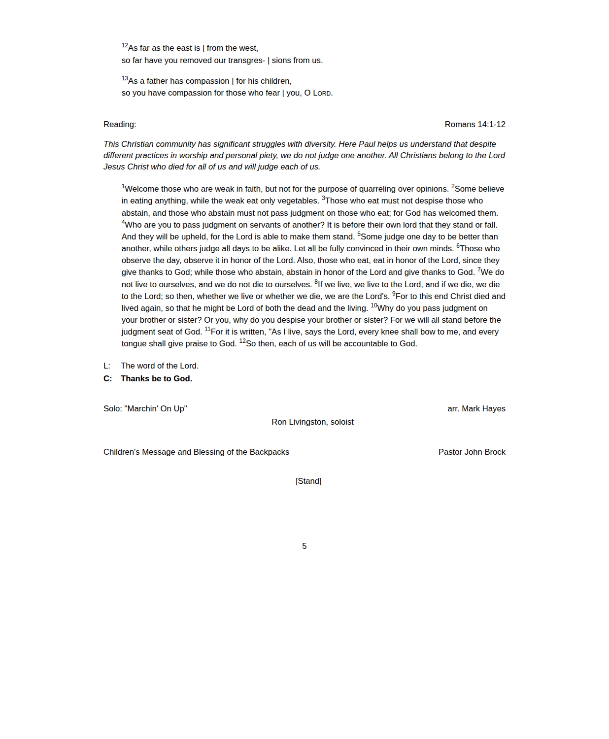12As far as the east is | from the west,
so far have you removed our transgres- | sions from us.
13As a father has compassion | for his children,
so you have compassion for those who fear | you, O Lord.
Reading:
Romans 14:1-12
This Christian community has significant struggles with diversity. Here Paul helps us understand that despite different practices in worship and personal piety, we do not judge one another. All Christians belong to the Lord Jesus Christ who died for all of us and will judge each of us.
1Welcome those who are weak in faith, but not for the purpose of quarreling over opinions. 2Some believe in eating anything, while the weak eat only vegetables. 3Those who eat must not despise those who abstain, and those who abstain must not pass judgment on those who eat; for God has welcomed them. 4Who are you to pass judgment on servants of another? It is before their own lord that they stand or fall. And they will be upheld, for the Lord is able to make them stand. 5Some judge one day to be better than another, while others judge all days to be alike. Let all be fully convinced in their own minds. 6Those who observe the day, observe it in honor of the Lord. Also, those who eat, eat in honor of the Lord, since they give thanks to God; while those who abstain, abstain in honor of the Lord and give thanks to God. 7We do not live to ourselves, and we do not die to ourselves. 8If we live, we live to the Lord, and if we die, we die to the Lord; so then, whether we live or whether we die, we are the Lord's. 9For to this end Christ died and lived again, so that he might be Lord of both the dead and the living. 10Why do you pass judgment on your brother or sister? Or you, why do you despise your brother or sister? For we will all stand before the judgment seat of God. 11For it is written, "As I live, says the Lord, every knee shall bow to me, and every tongue shall give praise to God. 12So then, each of us will be accountable to God.
L: The word of the Lord.
C: Thanks be to God.
Solo: "Marchin' On Up"
arr. Mark Hayes
Ron Livingston, soloist
Children's Message and Blessing of the Backpacks
Pastor John Brock
[Stand]
5